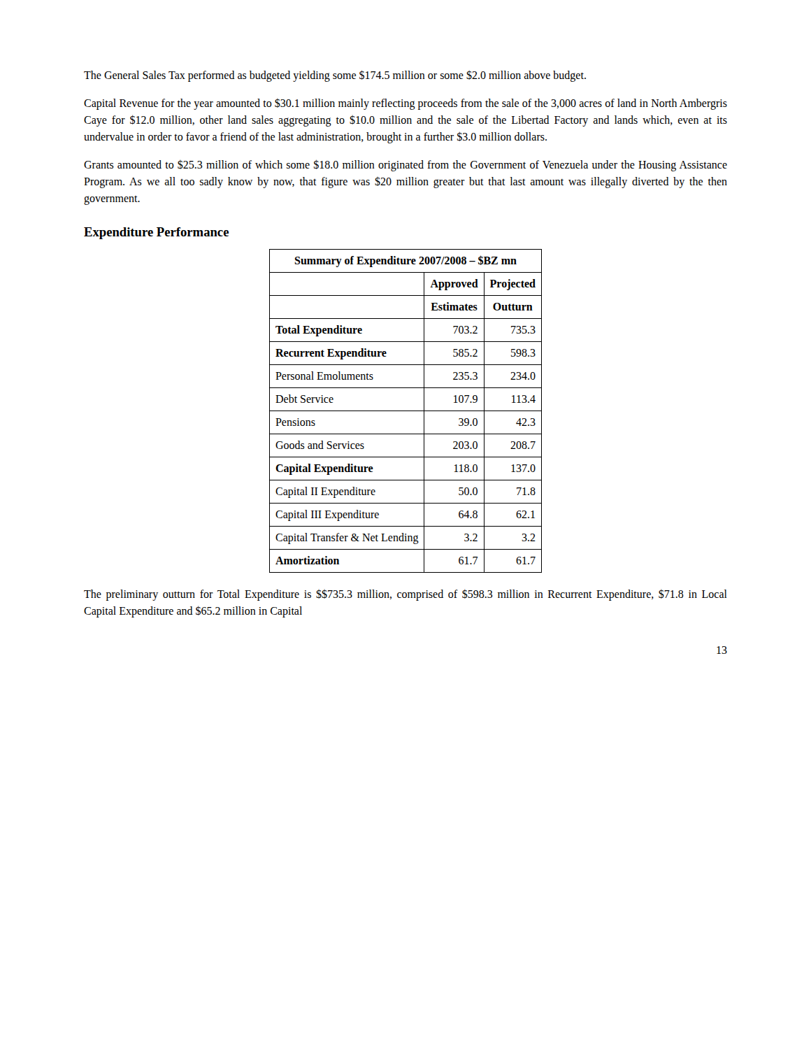The General Sales Tax performed as budgeted yielding some $174.5 million or some $2.0 million above budget.
Capital Revenue for the year amounted to $30.1 million mainly reflecting proceeds from the sale of the 3,000 acres of land in North Ambergris Caye for $12.0 million, other land sales aggregating to $10.0 million and the sale of the Libertad Factory and lands which, even at its undervalue in order to favor a friend of the last administration, brought in a further $3.0 million dollars.
Grants amounted to $25.3 million of which some $18.0 million originated from the Government of Venezuela under the Housing Assistance Program. As we all too sadly know by now, that figure was $20 million greater but that last amount was illegally diverted by the then government.
Expenditure Performance
| Summary of Expenditure 2007/2008 – $BZ mn |
| --- |
| | Approved | Projected |
| | Estimates | Outturn |
| Total Expenditure | 703.2 | 735.3 |
| Recurrent Expenditure | 585.2 | 598.3 |
| Personal Emoluments | 235.3 | 234.0 |
| Debt Service | 107.9 | 113.4 |
| Pensions | 39.0 | 42.3 |
| Goods and Services | 203.0 | 208.7 |
| Capital Expenditure | 118.0 | 137.0 |
| Capital II Expenditure | 50.0 | 71.8 |
| Capital III Expenditure | 64.8 | 62.1 |
| Capital Transfer & Net Lending | 3.2 | 3.2 |
| Amortization | 61.7 | 61.7 |
The preliminary outturn for Total Expenditure is $$735.3 million, comprised of $598.3 million in Recurrent Expenditure, $71.8 in Local Capital Expenditure and $65.2 million in Capital
13